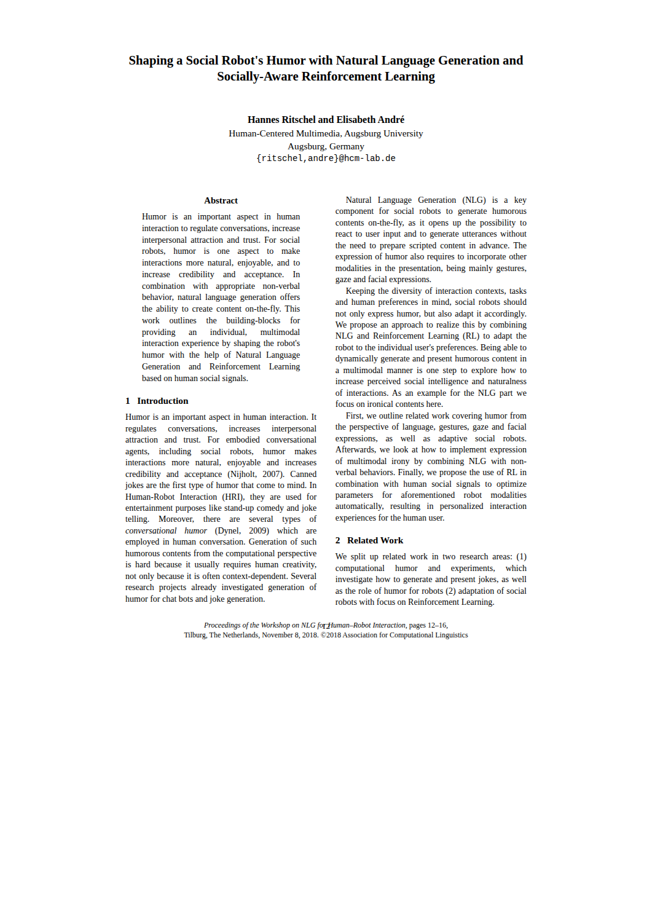Shaping a Social Robot's Humor with Natural Language Generation and
Socially-Aware Reinforcement Learning
Hannes Ritschel and Elisabeth André
Human-Centered Multimedia, Augsburg University
Augsburg, Germany
{ritschel,andre}@hcm-lab.de
Abstract
Humor is an important aspect in human interaction to regulate conversations, increase interpersonal attraction and trust. For social robots, humor is one aspect to make interactions more natural, enjoyable, and to increase credibility and acceptance. In combination with appropriate non-verbal behavior, natural language generation offers the ability to create content on-the-fly. This work outlines the building-blocks for providing an individual, multimodal interaction experience by shaping the robot's humor with the help of Natural Language Generation and Reinforcement Learning based on human social signals.
1 Introduction
Humor is an important aspect in human interaction. It regulates conversations, increases interpersonal attraction and trust. For embodied conversational agents, including social robots, humor makes interactions more natural, enjoyable and increases credibility and acceptance (Nijholt, 2007). Canned jokes are the first type of humor that come to mind. In Human-Robot Interaction (HRI), they are used for entertainment purposes like stand-up comedy and joke telling. Moreover, there are several types of conversational humor (Dynel, 2009) which are employed in human conversation. Generation of such humorous contents from the computational perspective is hard because it usually requires human creativity, not only because it is often context-dependent. Several research projects already investigated generation of humor for chat bots and joke generation.
Natural Language Generation (NLG) is a key component for social robots to generate humorous contents on-the-fly, as it opens up the possibility to react to user input and to generate utterances without the need to prepare scripted content in advance. The expression of humor also requires to incorporate other modalities in the presentation, being mainly gestures, gaze and facial expressions.
Keeping the diversity of interaction contexts, tasks and human preferences in mind, social robots should not only express humor, but also adapt it accordingly. We propose an approach to realize this by combining NLG and Reinforcement Learning (RL) to adapt the robot to the individual user's preferences. Being able to dynamically generate and present humorous content in a multimodal manner is one step to explore how to increase perceived social intelligence and naturalness of interactions. As an example for the NLG part we focus on ironical contents here.
First, we outline related work covering humor from the perspective of language, gestures, gaze and facial expressions, as well as adaptive social robots. Afterwards, we look at how to implement expression of multimodal irony by combining NLG with non-verbal behaviors. Finally, we propose the use of RL in combination with human social signals to optimize parameters for aforementioned robot modalities automatically, resulting in personalized interaction experiences for the human user.
2 Related Work
We split up related work in two research areas: (1) computational humor and experiments, which investigate how to generate and present jokes, as well as the role of humor for robots (2) adaptation of social robots with focus on Reinforcement Learning.
12
Proceedings of the Workshop on NLG for Human–Robot Interaction, pages 12–16,
Tilburg, The Netherlands, November 8, 2018. ©2018 Association for Computational Linguistics